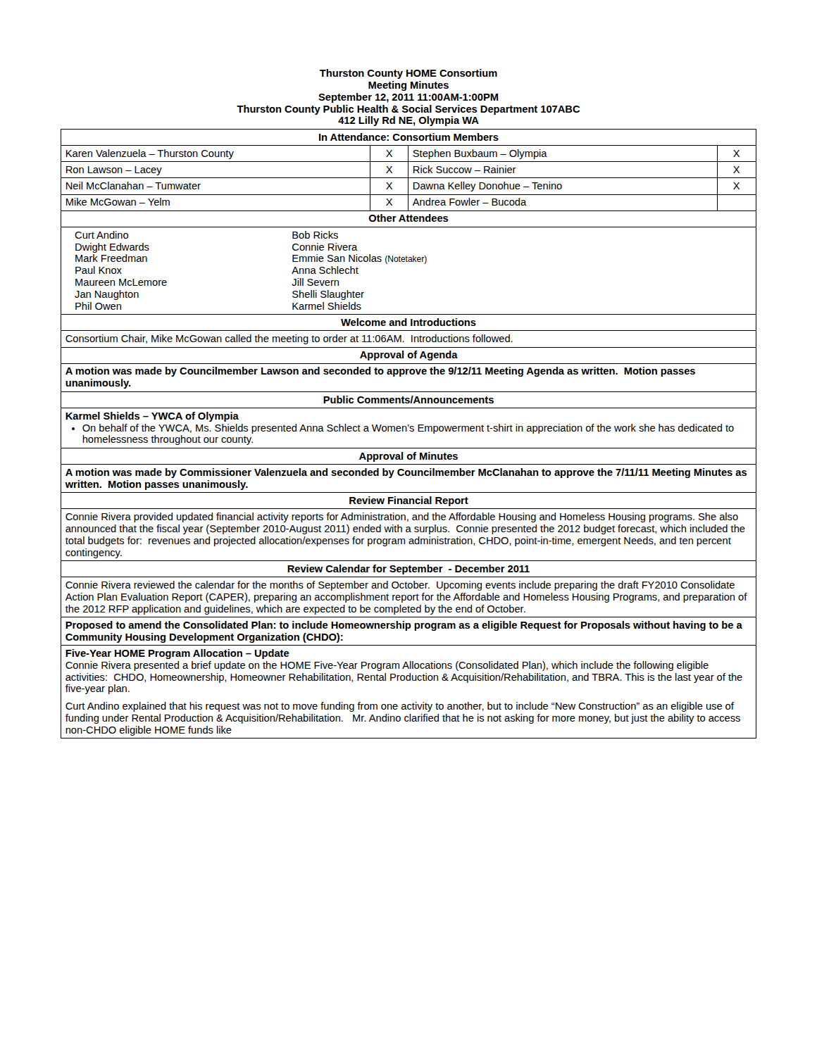Thurston County HOME Consortium
Meeting Minutes
September 12, 2011 11:00AM-1:00PM
Thurston County Public Health & Social Services Department 107ABC
412 Lilly Rd NE, Olympia WA
| In Attendance: Consortium Members |
| Karen Valenzuela – Thurston County | X | Stephen Buxbaum – Olympia | X |
| Ron Lawson – Lacey | X | Rick Succow – Rainier | X |
| Neil McClanahan – Tumwater | X | Dawna Kelley Donohue – Tenino | X |
| Mike McGowan – Yelm | X | Andrea Fowler – Bucoda | |
| Other Attendees |
| / Curt Andino / Bob Ricks / / Dwight Edwards / Connie Rivera / / Mark Freedman / Emmie San Nicolas (Notetaker) / / Paul Knox / Anna Schlecht / / Maureen McLemore / Jill Severn / / Jan Naughton / Shelli Slaughter / / Phil Owen / Karmel Shields / |
| Welcome and Introductions |
| Consortium Chair, Mike McGowan called the meeting to order at 11:06AM. Introductions followed. |
| Approval of Agenda |
| A motion was made by Councilmember Lawson and seconded to approve the 9/12/11 Meeting Agenda as written. Motion passes unanimously. |
| Public Comments/Announcements |
| Karmel Shields – YWCA of Olympia On behalf of the YWCA, Ms. Shields presented Anna Schlect a Women’s Empowerment t-shirt in appreciation of the work she has dedicated to homelessness throughout our county. |
| Approval of Minutes |
| A motion was made by Commissioner Valenzuela and seconded by Councilmember McClanahan to approve the 7/11/11 Meeting Minutes as written. Motion passes unanimously. |
| Review Financial Report |
| Connie Rivera provided updated financial activity reports for Administration, and the Affordable Housing and Homeless Housing programs. She also announced that the fiscal year (September 2010-August 2011) ended with a surplus. Connie presented the 2012 budget forecast, which included the total budgets for: revenues and projected allocation/expenses for program administration, CHDO, point-in-time, emergent Needs, and ten percent contingency. |
| Review Calendar for September - December 2011 |
| Connie Rivera reviewed the calendar for the months of September and October. Upcoming events include preparing the draft FY2010 Consolidate Action Plan Evaluation Report (CAPER), preparing an accomplishment report for the Affordable and Homeless Housing Programs, and preparation of the 2012 RFP application and guidelines, which are expected to be completed by the end of October. |
| Proposed to amend the Consolidated Plan: to include Homeownership program as a eligible Request for Proposals without having to be a Community Housing Development Organization (CHDO): |
| Five-Year HOME Program Allocation – Update Connie Rivera presented a brief update on the HOME Five-Year Program Allocations (Consolidated Plan), which include the following eligible activities: CHDO, Homeownership, Homeowner Rehabilitation, Rental Production & Acquisition/Rehabilitation, and TBRA. This is the last year of the five-year plan. Curt Andino explained that his request was not to move funding from one activity to another, but to include “New Construction” as an eligible use of funding under Rental Production & Acquisition/Rehabilitation. Mr. Andino clarified that he is not asking for more money, but just the ability to access non-CHDO eligible HOME funds like |